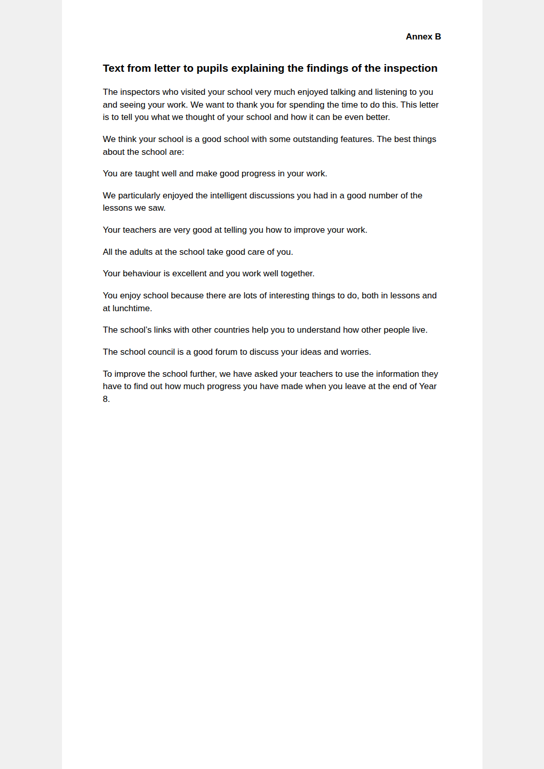Annex B
Text from letter to pupils explaining the findings of the inspection
The inspectors who visited your school very much enjoyed talking and listening to you and seeing your work. We want to thank you for spending the time to do this. This letter is to tell you what we thought of your school and how it can be even better.
We think your school is a good school with some outstanding features. The best things about the school are:
You are taught well and make good progress in your work.
We particularly enjoyed the intelligent discussions you had in a good number of the lessons we saw.
Your teachers are very good at telling you how to improve your work.
All the adults at the school take good care of you.
Your behaviour is excellent and you work well together.
You enjoy school because there are lots of interesting things to do, both in lessons and at lunchtime.
The school’s links with other countries help you to understand how other people live.
The school council is a good forum to discuss your ideas and worries.
To improve the school further, we have asked your teachers to use the information they have to find out how much progress you have made when you leave at the end of Year 8.